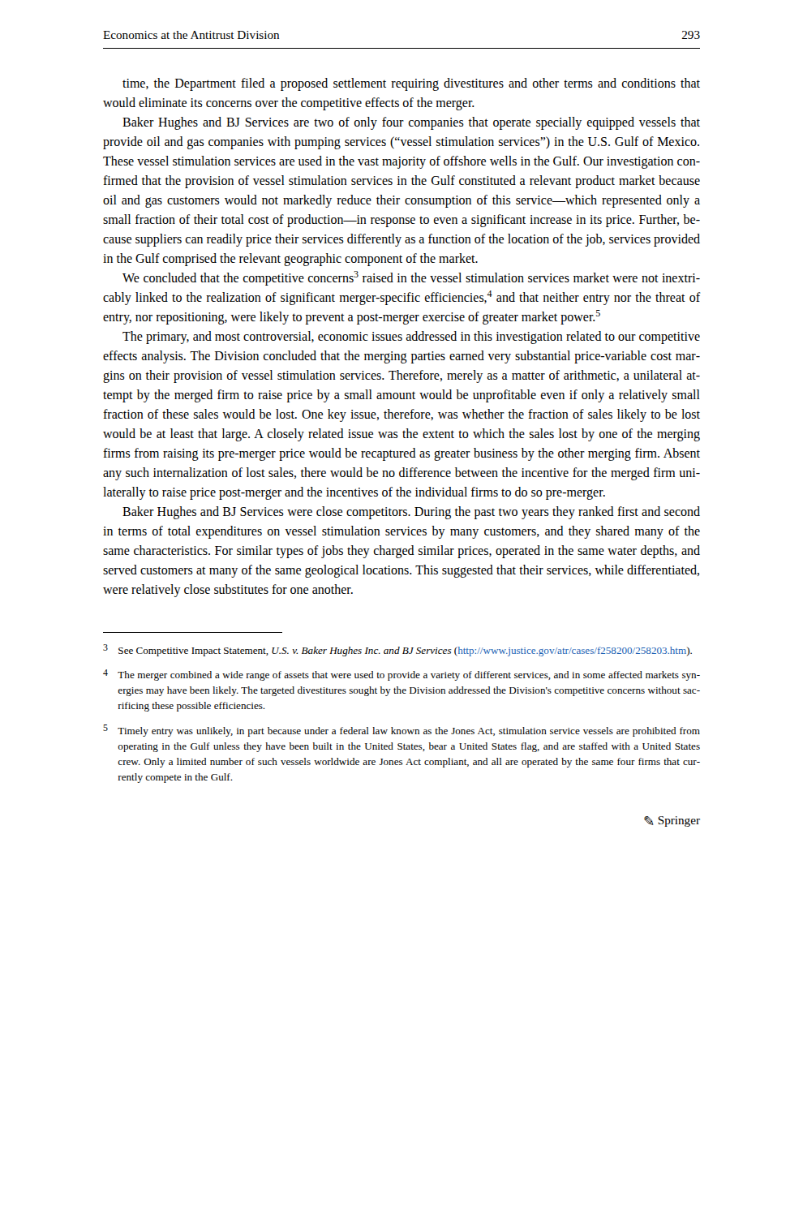Economics at the Antitrust Division 293
time, the Department filed a proposed settlement requiring divestitures and other terms and conditions that would eliminate its concerns over the competitive effects of the merger.
Baker Hughes and BJ Services are two of only four companies that operate specially equipped vessels that provide oil and gas companies with pumping services (“vessel stimulation services”) in the U.S. Gulf of Mexico. These vessel stimulation services are used in the vast majority of offshore wells in the Gulf. Our investigation confirmed that the provision of vessel stimulation services in the Gulf constituted a relevant product market because oil and gas customers would not markedly reduce their consumption of this service—which represented only a small fraction of their total cost of production—in response to even a significant increase in its price. Further, because suppliers can readily price their services differently as a function of the location of the job, services provided in the Gulf comprised the relevant geographic component of the market.
We concluded that the competitive concerns3 raised in the vessel stimulation services market were not inextricably linked to the realization of significant merger-specific efficiencies,4 and that neither entry nor the threat of entry, nor repositioning, were likely to prevent a post-merger exercise of greater market power.5
The primary, and most controversial, economic issues addressed in this investigation related to our competitive effects analysis. The Division concluded that the merging parties earned very substantial price-variable cost margins on their provision of vessel stimulation services. Therefore, merely as a matter of arithmetic, a unilateral attempt by the merged firm to raise price by a small amount would be unprofitable even if only a relatively small fraction of these sales would be lost. One key issue, therefore, was whether the fraction of sales likely to be lost would be at least that large. A closely related issue was the extent to which the sales lost by one of the merging firms from raising its pre-merger price would be recaptured as greater business by the other merging firm. Absent any such internalization of lost sales, there would be no difference between the incentive for the merged firm unilaterally to raise price post-merger and the incentives of the individual firms to do so pre-merger.
Baker Hughes and BJ Services were close competitors. During the past two years they ranked first and second in terms of total expenditures on vessel stimulation services by many customers, and they shared many of the same characteristics. For similar types of jobs they charged similar prices, operated in the same water depths, and served customers at many of the same geological locations. This suggested that their services, while differentiated, were relatively close substitutes for one another.
3 See Competitive Impact Statement, U.S. v. Baker Hughes Inc. and BJ Services (http://www.justice.gov/atr/cases/f258200/258203.htm).
4 The merger combined a wide range of assets that were used to provide a variety of different services, and in some affected markets synergies may have been likely. The targeted divestitures sought by the Division addressed the Division's competitive concerns without sacrificing these possible efficiencies.
5 Timely entry was unlikely, in part because under a federal law known as the Jones Act, stimulation service vessels are prohibited from operating in the Gulf unless they have been built in the United States, bear a United States flag, and are staffed with a United States crew. Only a limited number of such vessels worldwide are Jones Act compliant, and all are operated by the same four firms that currently compete in the Gulf.
✎Springer